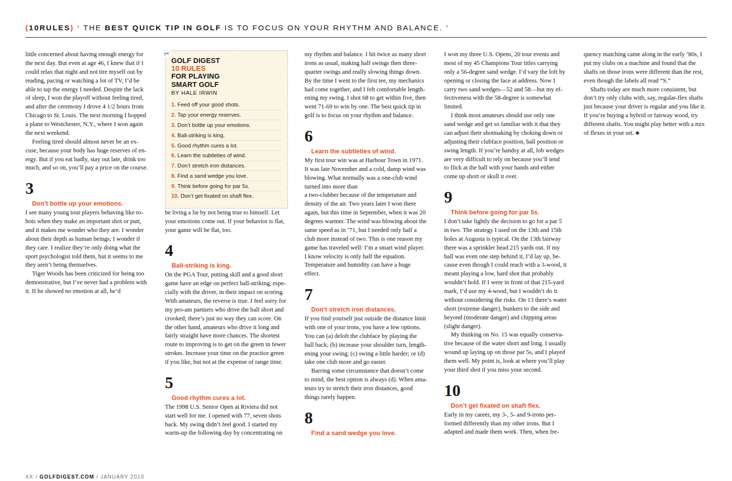(10 RULES) ‘ THE BEST QUICK TIP IN GOLF IS TO FOCUS ON YOUR RHYTHM AND BALANCE. ’
little concerned about having enough energy for the next day. But even at age 46, I knew that if I could relax that night and not tire myself out by reading, pacing or watching a lot of TV, I’d be able to tap the energy I needed. Despite the lack of sleep, I won the playoff without feeling tired, and after the ceremony I drove 4 1/2 hours from Chicago to St. Louis. The next morning I hopped a plane to Westchester, N.Y., where I won again the next weekend.
Feeling tired should almost never be an excuse, because your body has huge reserves of energy. But if you eat badly, stay out late, drink too much, and so on, you’ll pay a price on the course.
3
Don’t bottle up your emotions.
I see many young tour players behaving like robots when they make an important shot or putt, and it makes me wonder who they are. I wonder about their depth as human beings; I wonder if they care. I realize they’re only doing what the sport psychologist told them, but it seems to me they aren’t being themselves.
Tiger Woods has been criticized for being too demonstrative, but I’ve never had a problem with it. If he showed no emotion at all, he’d
✂
GOLF DIGEST
10 RULES
FOR PLAYING
SMART GOLF BY HALE IRWIN
1. Feed off your good shots.
2. Tap your energy reserves.
3. Don’t bottle up your emotions.
4. Ball-striking is king.
5. Good rhythm cures a lot.
6. Learn the subtleties of wind.
7. Don’t stretch iron distances.
8. Find a sand wedge you love.
9. Think before going for par 5s.
10. Don’t get fixated on shaft flex.
be living a lie by not being true to himself. Let your emotions come out. If your behavior is flat, your game will be flat, too.
4
Ball-striking is king.
On the PGA Tour, putting skill and a good short game have an edge on perfect ball-striking, especially with the driver, in their impact on scoring. With amateurs, the reverse is true. I feel sorry for my pro-am partners who drive the ball short and crooked; there’s just no way they can score. On the other hand, amateurs who drive it long and fairly straight have more chances. The shortest route to improving is to get on the green in fewer strokes. Increase your time on the practice green if you like, but not at the expense of range time.
5
Good rhythm cures a lot.
The 1998 U.S. Senior Open at Riviera did not start well for me. I opened with 77, seven shots back. My swing didn’t feel good. I started my warm-up the following day by concentrating on my rhythm and balance. I hit twice as many short irons as usual, making half swings then three-quarter swings and really slowing things down. By the time I went to the first tee, my mechanics had come together, and I felt comfortable lengthening my swing. I shot 68 to get within five, then went 71-69 to win by one. The best quick tip in golf is to focus on your rhythm and balance.
6
Learn the subtleties of wind.
My first tour win was at Harbour Town in 1971. It was late November and a cold, damp wind was blowing. What normally was a one-club wind turned into more than
a two-clubber because of the temperature and density of the air. Two years later I won there again, but this time in September, when it was 20 degrees warmer. The wind was blowing about the same speed as in ’71, but I needed only half a club more instead of two. This is one reason my game has traveled well: I’m a smart wind player. I know velocity is only half the equation. Temperature and humidity can have a huge effect.
7
Don’t stretch iron distances.
If you find yourself just outside the distance limit with one of your irons, you have a few options. You can (a) deloft the clubface by playing the ball back; (b) increase your shoulder turn, lengthening your swing; (c) swing a little harder; or (d) take one club more and go easier.
Barring some circumstance that doesn’t come to mind, the best option is always (d). When amateurs try to stretch their iron distances, good things rarely happen.
8
Find a sand wedge you love.
I won my three U.S. Opens, 20 tour events and most of my 45 Champions Tour titles carrying only a 56-degree sand wedge. I’d vary the loft by opening or closing the face at address. Now I carry two sand wedges—52 and 58—but my effectiveness with the 58-degree is somewhat limited.
I think most amateurs should use only one sand wedge and get so familiar with it that they can adjust their shotmaking by choking down or adjusting their clubface position, ball position or swing length. If you’re handsy at all, lob wedges are very difficult to rely on because you’ll tend
to flick at the ball with your hands and either come up short or skull it over.
9
Think before going for par 5s.
I don’t take lightly the decision to go for a par 5 in two. The strategy I used on the 13th and 15th holes at Augusta is typical. On the 13th fairway there was a sprinkler head 215 yards out. If my ball was even one step behind it, I’d lay up, because even though I could reach with a 3-wood, it meant playing a low, hard shot that probably wouldn’t hold. If I were in front of that 215-yard mark, I’d use my 4-wood, but I wouldn’t do it without considering the risks. On 13 there’s water short (extreme danger), bunkers to the side and beyond (moderate danger) and chipping areas (slight danger).
My thinking on No. 15 was equally conservative because of the water short and long. I usually wound up laying up on those par 5s, and I played them well. My point is, look at where you’ll play your third shot if you miss your second.
10
Don’t get fixated on shaft flex.
Early in my career, my 3-, 5- and 9-irons performed differently than my other irons. But I adapted and made them work. Then, when frequency matching came along in the early ’80s, I put my clubs on a machine and found that the shafts on those irons were different than the rest, even though the labels all read “S.”
Shafts today are much more consistent, but don’t try only clubs with, say, regular-flex shafts just because your driver is regular and you like it. If you’re buying a hybrid or fairway wood, try different shafts. You might play better with a mix of flexes in your set. ♣
XX / GOLFDIGEST.COM / JANUARY 2010